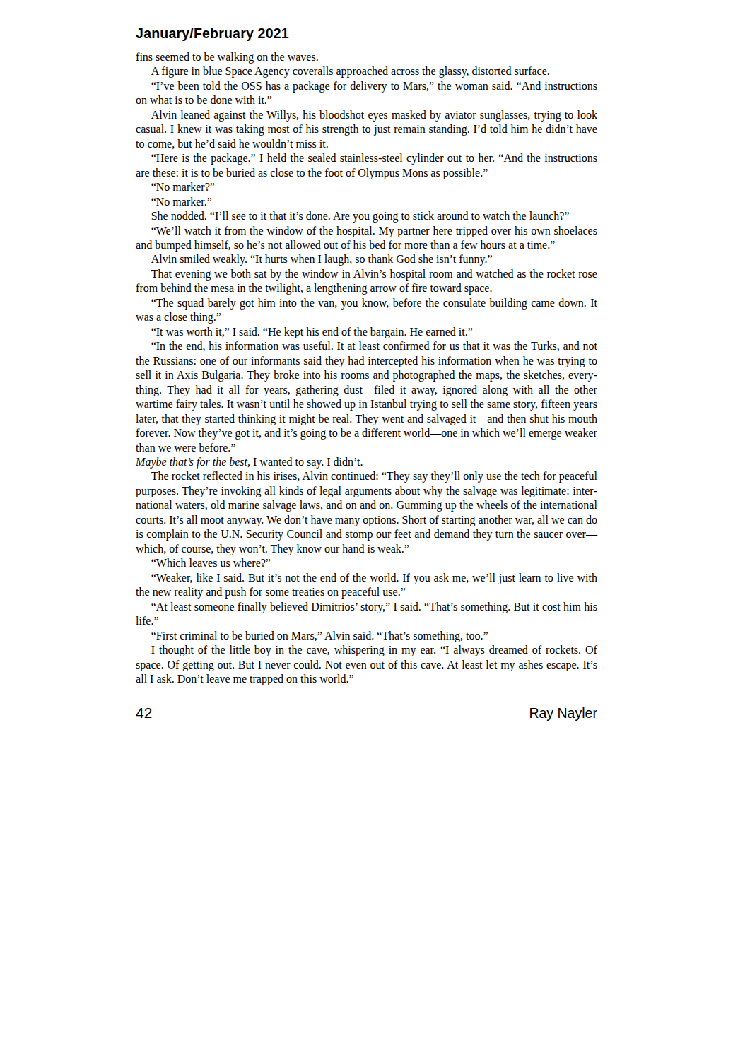January/February 2021
fins seemed to be walking on the waves.
A figure in blue Space Agency coveralls approached across the glassy, distorted surface.
“I’ve been told the OSS has a package for delivery to Mars,” the woman said. “And instructions on what is to be done with it.”
Alvin leaned against the Willys, his bloodshot eyes masked by aviator sunglasses, trying to look casual. I knew it was taking most of his strength to just remain standing. I’d told him he didn’t have to come, but he’d said he wouldn’t miss it.
“Here is the package.” I held the sealed stainless-steel cylinder out to her. “And the instructions are these: it is to be buried as close to the foot of Olympus Mons as possible.”
“No marker?”
“No marker.”
She nodded. “I’ll see to it that it’s done. Are you going to stick around to watch the launch?”
“We’ll watch it from the window of the hospital. My partner here tripped over his own shoelaces and bumped himself, so he’s not allowed out of his bed for more than a few hours at a time.”
Alvin smiled weakly. “It hurts when I laugh, so thank God she isn’t funny.”
That evening we both sat by the window in Alvin’s hospital room and watched as the rocket rose from behind the mesa in the twilight, a lengthening arrow of fire toward space.
“The squad barely got him into the van, you know, before the consulate building came down. It was a close thing.”
“It was worth it,” I said. “He kept his end of the bargain. He earned it.”
“In the end, his information was useful. It at least confirmed for us that it was the Turks, and not the Russians: one of our informants said they had intercepted his information when he was trying to sell it in Axis Bulgaria. They broke into his rooms and photographed the maps, the sketches, everything. They had it all for years, gathering dust—filed it away, ignored along with all the other wartime fairy tales. It wasn’t until he showed up in Istanbul trying to sell the same story, fifteen years later, that they started thinking it might be real. They went and salvaged it—and then shut his mouth forever. Now they’ve got it, and it’s going to be a different world—one in which we’ll emerge weaker than we were before.”
Maybe that’s for the best, I wanted to say. I didn’t.
The rocket reflected in his irises, Alvin continued: “They say they’ll only use the tech for peaceful purposes. They’re invoking all kinds of legal arguments about why the salvage was legitimate: international waters, old marine salvage laws, and on and on. Gumming up the wheels of the international courts. It’s all moot anyway. We don’t have many options. Short of starting another war, all we can do is complain to the U.N. Security Council and stomp our feet and demand they turn the saucer over—which, of course, they won’t. They know our hand is weak.”
“Which leaves us where?”
“Weaker, like I said. But it’s not the end of the world. If you ask me, we’ll just learn to live with the new reality and push for some treaties on peaceful use.”
“At least someone finally believed Dimitrios’ story,” I said. “That’s something. But it cost him his life.”
“First criminal to be buried on Mars,” Alvin said. “That’s something, too.”
I thought of the little boy in the cave, whispering in my ear. “I always dreamed of rockets. Of space. Of getting out. But I never could. Not even out of this cave. At least let my ashes escape. It’s all I ask. Don’t leave me trapped on this world.”
42 Ray Nayler